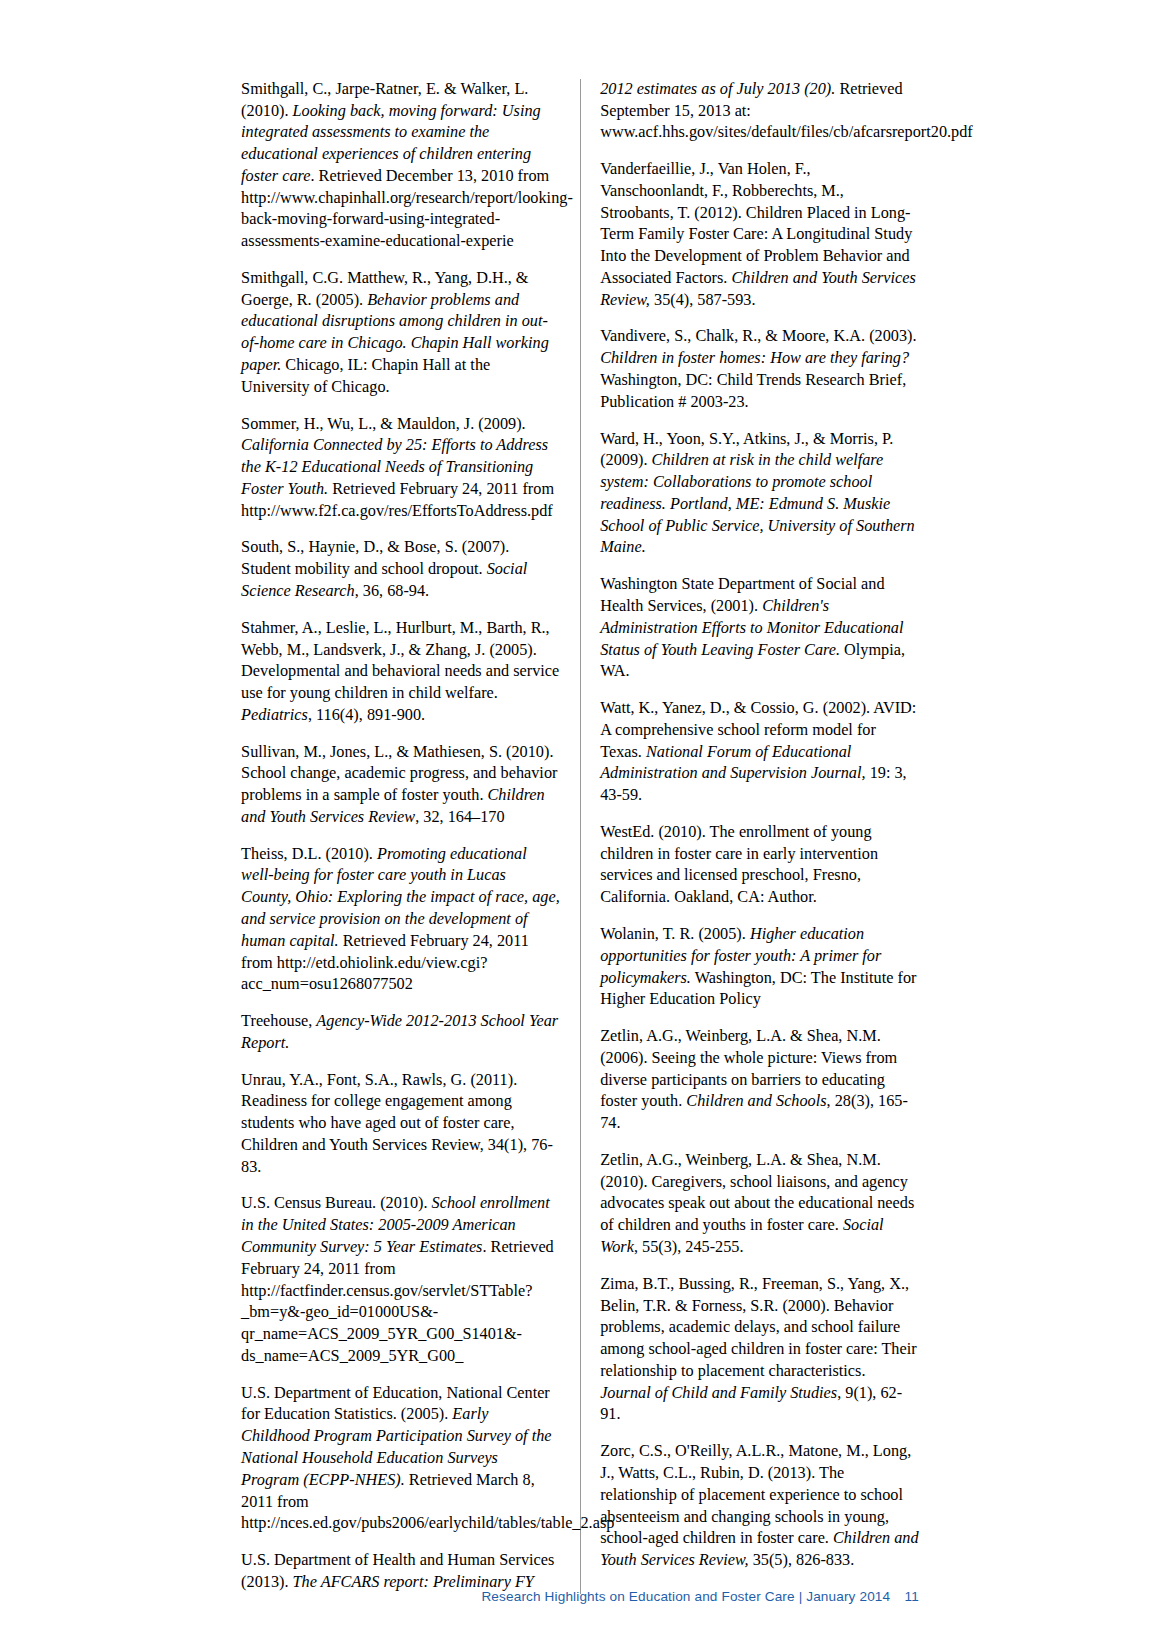Smithgall, C., Jarpe-Ratner, E. & Walker, L. (2010). Looking back, moving forward: Using integrated assessments to examine the educational experiences of children entering foster care. Retrieved December 13, 2010 from http://www.chapinhall.org/research/report/looking-back-moving-forward-using-integrated-assessments-examine-educational-experie
Smithgall, C.G. Matthew, R., Yang, D.H., & Goerge, R. (2005). Behavior problems and educational disruptions among children in out-of-home care in Chicago. Chapin Hall working paper. Chicago, IL: Chapin Hall at the University of Chicago.
Sommer, H., Wu, L., & Mauldon, J. (2009). California Connected by 25: Efforts to Address the K-12 Educational Needs of Transitioning Foster Youth. Retrieved February 24, 2011 from http://www.f2f.ca.gov/res/EffortsToAddress.pdf
South, S., Haynie, D., & Bose, S. (2007). Student mobility and school dropout. Social Science Research, 36, 68-94.
Stahmer, A., Leslie, L., Hurlburt, M., Barth, R., Webb, M., Landsverk, J., & Zhang, J. (2005). Developmental and behavioral needs and service use for young children in child welfare. Pediatrics, 116(4), 891-900.
Sullivan, M., Jones, L., & Mathiesen, S. (2010). School change, academic progress, and behavior problems in a sample of foster youth. Children and Youth Services Review, 32, 164–170
Theiss, D.L. (2010). Promoting educational well-being for foster care youth in Lucas County, Ohio: Exploring the impact of race, age, and service provision on the development of human capital. Retrieved February 24, 2011 from http://etd.ohiolink.edu/view.cgi?acc_num=osu1268077502
Treehouse, Agency-Wide 2012-2013 School Year Report.
Unrau, Y.A., Font, S.A., Rawls, G. (2011). Readiness for college engagement among students who have aged out of foster care, Children and Youth Services Review, 34(1), 76-83.
U.S. Census Bureau. (2010). School enrollment in the United States: 2005-2009 American Community Survey: 5 Year Estimates. Retrieved February 24, 2011 from http://factfinder.census.gov/servlet/STTable?_bm=y&-geo_id=01000US&-qr_name=ACS_2009_5YR_G00_S1401&-ds_name=ACS_2009_5YR_G00_
U.S. Department of Education, National Center for Education Statistics. (2005). Early Childhood Program Participation Survey of the National Household Education Surveys Program (ECPP-NHES). Retrieved March 8, 2011 from http://nces.ed.gov/pubs2006/earlychild/tables/table_2.asp
U.S. Department of Health and Human Services (2013). The AFCARS report: Preliminary FY 2012 estimates as of July 2013 (20). Retrieved September 15, 2013 at: www.acf.hhs.gov/sites/default/files/cb/afcarsreport20.pdf
Vanderfaeillie, J., Van Holen, F., Vanschoonlandt, F., Robberechts, M., Stroobants, T. (2012). Children Placed in Long-Term Family Foster Care: A Longitudinal Study Into the Development of Problem Behavior and Associated Factors. Children and Youth Services Review, 35(4), 587-593.
Vandivere, S., Chalk, R., & Moore, K.A. (2003). Children in foster homes: How are they faring? Washington, DC: Child Trends Research Brief, Publication # 2003-23.
Ward, H., Yoon, S.Y., Atkins, J., & Morris, P. (2009). Children at risk in the child welfare system: Collaborations to promote school readiness. Portland, ME: Edmund S. Muskie School of Public Service, University of Southern Maine.
Washington State Department of Social and Health Services, (2001). Children's Administration Efforts to Monitor Educational Status of Youth Leaving Foster Care. Olympia, WA.
Watt, K., Yanez, D., & Cossio, G. (2002). AVID: A comprehensive school reform model for Texas. National Forum of Educational Administration and Supervision Journal, 19: 3, 43-59.
WestEd. (2010). The enrollment of young children in foster care in early intervention services and licensed preschool, Fresno, California. Oakland, CA: Author.
Wolanin, T. R. (2005). Higher education opportunities for foster youth: A primer for policymakers. Washington, DC: The Institute for Higher Education Policy
Zetlin, A.G., Weinberg, L.A. & Shea, N.M. (2006). Seeing the whole picture: Views from diverse participants on barriers to educating foster youth. Children and Schools, 28(3), 165-74.
Zetlin, A.G., Weinberg, L.A. & Shea, N.M. (2010). Caregivers, school liaisons, and agency advocates speak out about the educational needs of children and youths in foster care. Social Work, 55(3), 245-255.
Zima, B.T., Bussing, R., Freeman, S., Yang, X., Belin, T.R. & Forness, S.R. (2000). Behavior problems, academic delays, and school failure among school-aged children in foster care: Their relationship to placement characteristics. Journal of Child and Family Studies, 9(1), 62-91.
Zorc, C.S., O'Reilly, A.L.R., Matone, M., Long, J., Watts, C.L., Rubin, D. (2013). The relationship of placement experience to school absenteeism and changing schools in young, school-aged children in foster care. Children and Youth Services Review, 35(5), 826-833.
Research Highlights on Education and Foster Care | January 201411